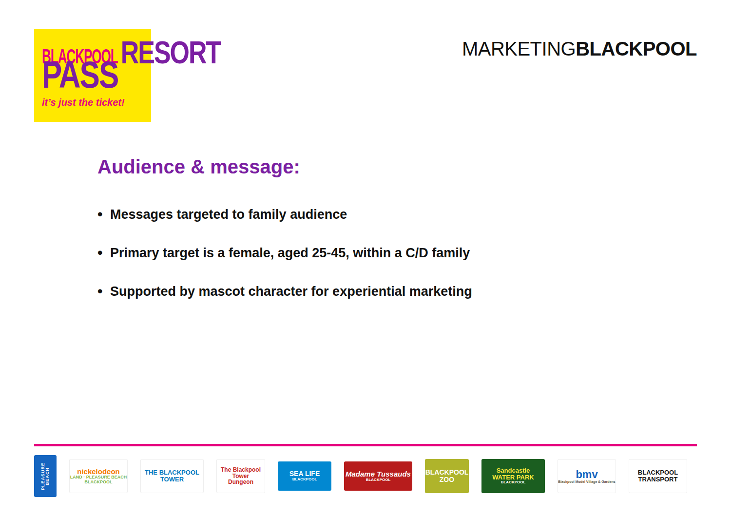BLACKPOOL RESORT
PASS
it’s just the ticket!
MARKETING BLACKPOOL
Audience & message:
Messages targeted to family audience
Primary target is a female, aged 25-45, within a C/D family
Supported by mascot character for experiential marketing
PLEASURE BEACH
nickelodeonLAND · PLEASURE BEACH BLACKPOOL
THE BLACKPOOL
TOWER
The Blackpool Tower
Dungeon
SEA LIFEBLACKPOOL
Madame TussaudsBLACKPOOL
BLACKPOOL
ZOO
Sandcastle
WATER PARKBLACKPOOL
bmvBlackpool Model Village & Gardens
BLACKPOOL
TRANSPORT